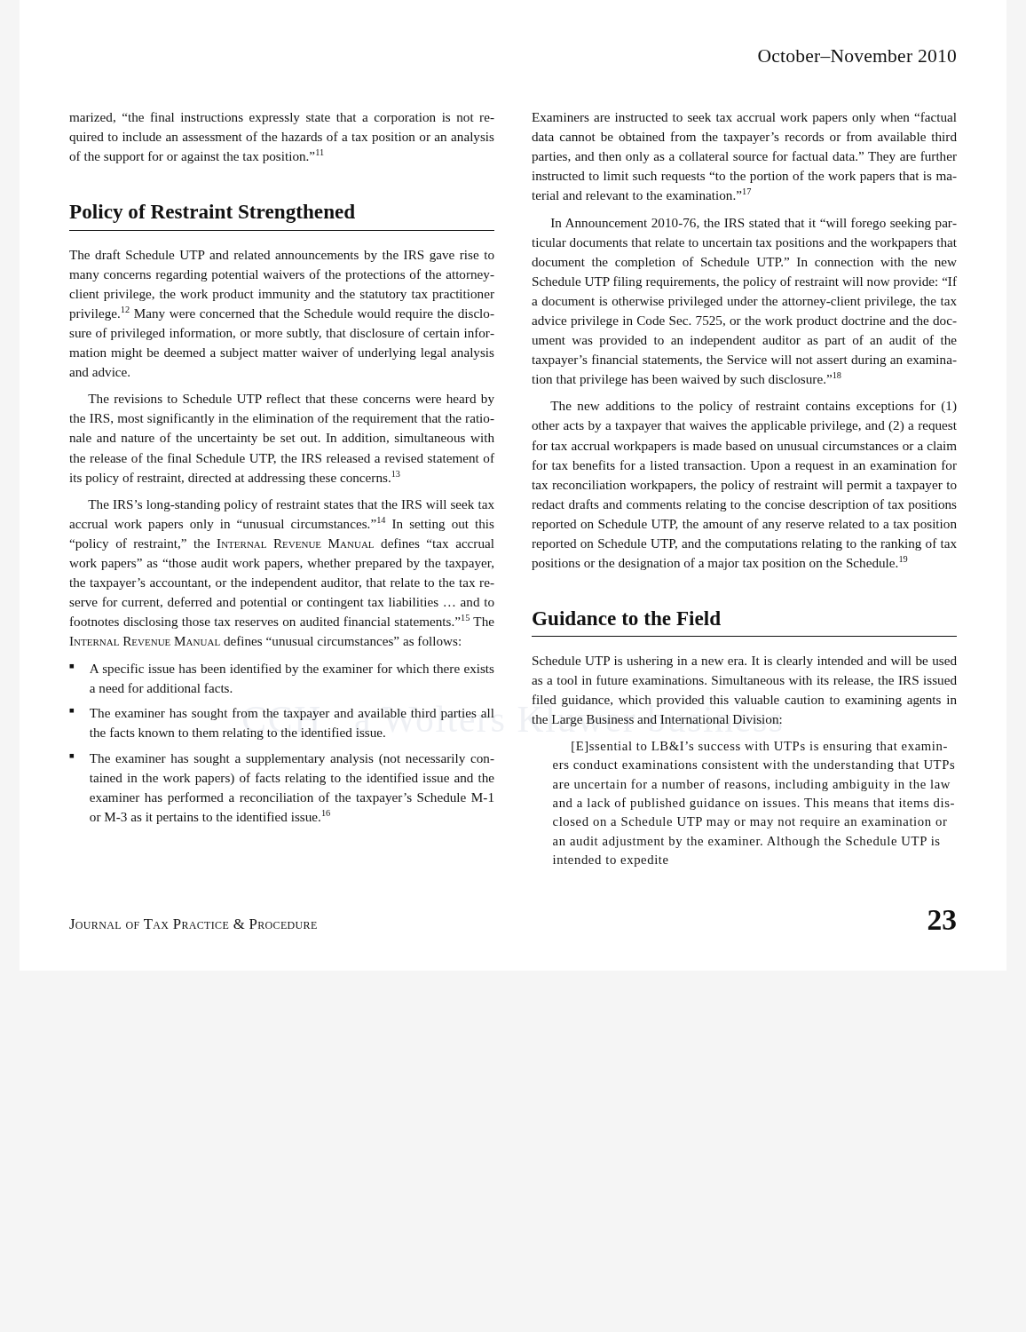CCH a Wolters Kluwer business
October–November 2010
marized, “the final instructions expressly state that a corporation is not required to include an assessment of the hazards of a tax position or an analysis of the support for or against the tax position.”11
Policy of Restraint Strengthened
The draft Schedule UTP and related announcements by the IRS gave rise to many concerns regarding potential waivers of the protections of the attorney-client privilege, the work product immunity and the statutory tax practitioner privilege.12 Many were concerned that the Schedule would require the disclosure of privileged information, or more subtly, that disclosure of certain information might be deemed a subject matter waiver of underlying legal analysis and advice.
The revisions to Schedule UTP reflect that these concerns were heard by the IRS, most significantly in the elimination of the requirement that the rationale and nature of the uncertainty be set out. In addition, simultaneous with the release of the final Schedule UTP, the IRS released a revised statement of its policy of restraint, directed at addressing these concerns.13
The IRS’s long-standing policy of restraint states that the IRS will seek tax accrual work papers only in “unusual circumstances.”14 In setting out this “policy of restraint,” the Internal Revenue Manual defines “tax accrual work papers” as “those audit work papers, whether prepared by the taxpayer, the taxpayer’s accountant, or the independent auditor, that relate to the tax reserve for current, deferred and potential or contingent tax liabilities … and to footnotes disclosing those tax reserves on audited financial statements.”15 The Internal Revenue Manual defines “unusual circumstances” as follows:
A specific issue has been identified by the examiner for which there exists a need for additional facts.
The examiner has sought from the taxpayer and available third parties all the facts known to them relating to the identified issue.
The examiner has sought a supplementary analysis (not necessarily contained in the work papers) of facts relating to the identified issue and the examiner has performed a reconciliation of the taxpayer’s Schedule M-1 or M-3 as it pertains to the identified issue.16
Examiners are instructed to seek tax accrual work papers only when “factual data cannot be obtained from the taxpayer’s records or from available third parties, and then only as a collateral source for factual data.” They are further instructed to limit such requests “to the portion of the work papers that is material and relevant to the examination.”17
In Announcement 2010-76, the IRS stated that it “will forego seeking particular documents that relate to uncertain tax positions and the workpapers that document the completion of Schedule UTP.” In connection with the new Schedule UTP filing requirements, the policy of restraint will now provide: “If a document is otherwise privileged under the attorney-client privilege, the tax advice privilege in Code Sec. 7525, or the work product doctrine and the document was provided to an independent auditor as part of an audit of the taxpayer’s financial statements, the Service will not assert during an examination that privilege has been waived by such disclosure.”18
The new additions to the policy of restraint contains exceptions for (1) other acts by a taxpayer that waives the applicable privilege, and (2) a request for tax accrual workpapers is made based on unusual circumstances or a claim for tax benefits for a listed transaction. Upon a request in an examination for tax reconciliation workpapers, the policy of restraint will permit a taxpayer to redact drafts and comments relating to the concise description of tax positions reported on Schedule UTP, the amount of any reserve related to a tax position reported on Schedule UTP, and the computations relating to the ranking of tax positions or the designation of a major tax position on the Schedule.19
Guidance to the Field
Schedule UTP is ushering in a new era. It is clearly intended and will be used as a tool in future examinations. Simultaneous with its release, the IRS issued filed guidance, which provided this valuable caution to examining agents in the Large Business and International Division:
[E]ssential to LB&I’s success with UTPs is ensuring that examiners conduct examinations consistent with the understanding that UTPs are uncertain for a number of reasons, including ambiguity in the law and a lack of published guidance on issues. This means that items disclosed on a Schedule UTP may or may not require an examination or an audit adjustment by the examiner. Although the Schedule UTP is intended to expedite
Journal of Tax Practice & Procedure
23